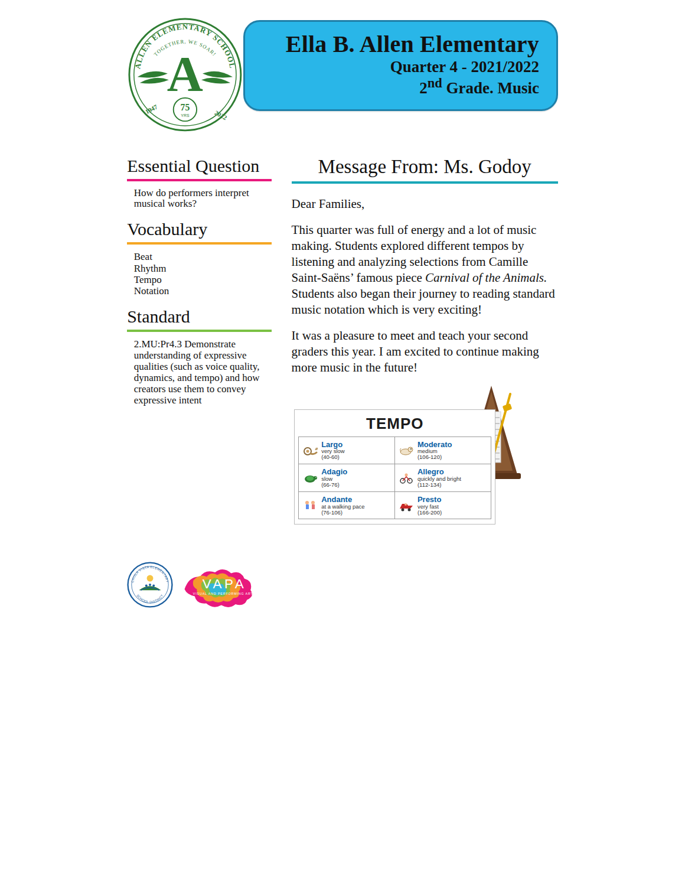Allen Elementary School crest ALLEN ELEMENTARY SCHOOL TOGETHER, WE SOAR! A 75 YRS 1947 2022
Ella B. Allen Elementary
Quarter 4 - 2021/2022 2nd Grade. Music
Essential Question
How do performers interpret musical works?
Vocabulary
Beat
Rhythm
Tempo
Notation
Standard
2.MU:Pr4.3 Demonstrate understanding of expressive qualities (such as voice quality, dynamics, and tempo) and how creators use them to convey expressive intent
Message From: Ms. Godoy
Dear Families,
This quarter was full of energy and a lot of music making. Students explored different tempos by listening and analyzing selections from Camille Saint-Saëns’ famous piece Carnival of the Animals. Students also began their journey to reading standard music notation which is very exciting!
It was a pleasure to meet and teach your second graders this year. I am excited to continue making more music in the future!
Metronome
TEMPO
| Largo very slow (40-60) | Moderato medium (106-120) |
| Adagio slow (66-76) | Allegro quickly and bright (112-134) |
| Andante at a walking pace (76-106) | Presto very fast (166-200) |
Chula Vista Elementary School District CHULA VISTA ELEMENTARY SCHOOL DISTRICT VAPA — Visual and Performing Arts VAPA VISUAL AND PERFORMING ARTS